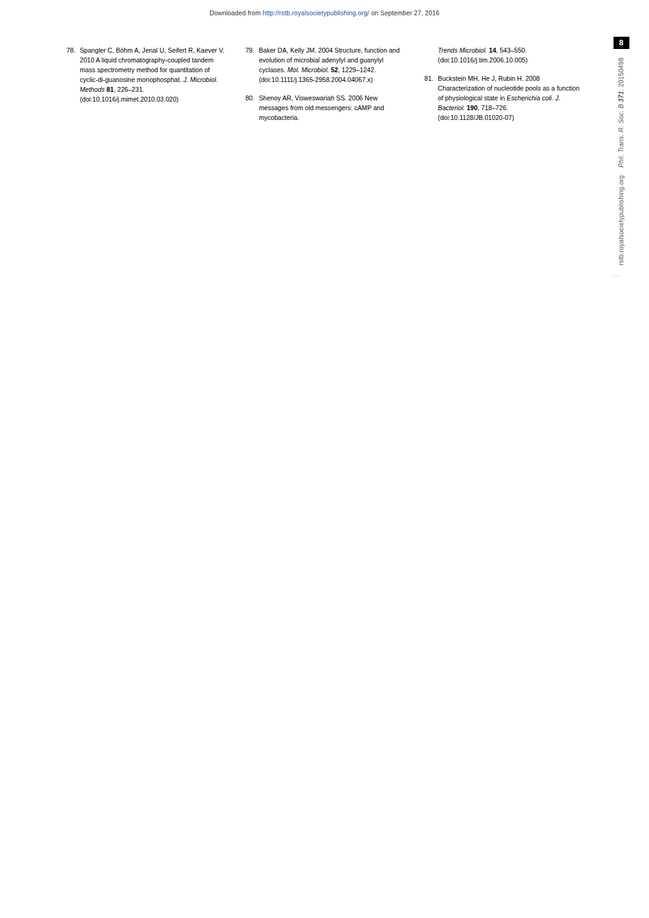Downloaded from http://rstb.royalsocietypublishing.org/ on September 27, 2016
8
rstb.royalsocietypublishing.org Phil. Trans. R. Soc. B 371: 20150498
⋮
78.
Spangler C, Böhm A, Jenal U, Seifert R, Kaever V. 2010 A liquid chromatography-coupled tandem mass spectrometry method for quantitation of cyclic-di-guanosine monophosphat. J. Microbiol. Methods 81, 226–231. (doi:10.1016/j.mimet.2010.03.020)
79.
Baker DA, Kelly JM. 2004 Structure, function and evolution of microbial adenylyl and guanylyl cyclases. Mol. Microbiol. 52, 1229–1242. (doi:10.1111/j.1365-2958.2004.04067.x)
80.
Shenoy AR, Visweswariah SS. 2006 New messages from old messengers: cAMP and mycobacteria.
Trends Microbiol. 14, 543–550. (doi:10.1016/j.tim.2006.10.005)
81.
Buckstein MH, He J, Rubin H. 2008 Characterization of nucleotide pools as a function of physiological state in Escherichia coli. J. Bacteriol. 190, 718–726. (doi:10.1128/JB.01020-07)